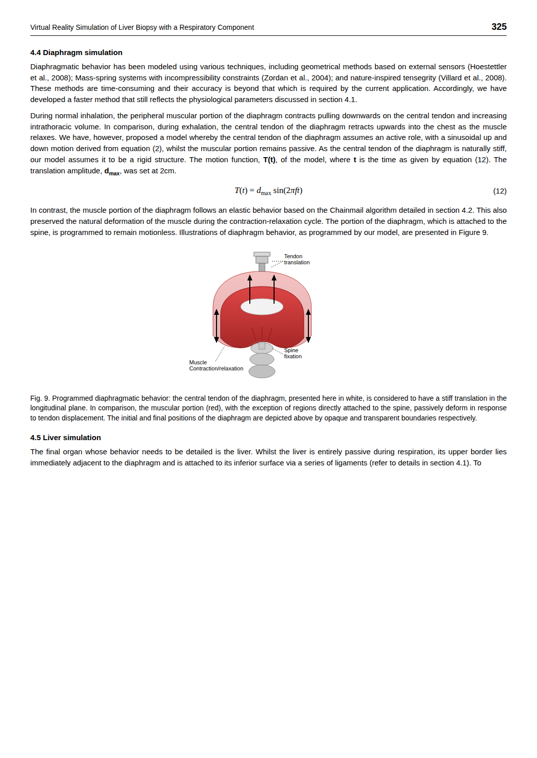Virtual Reality Simulation of Liver Biopsy with a Respiratory Component 325
4.4 Diaphragm simulation
Diaphragmatic behavior has been modeled using various techniques, including geometrical methods based on external sensors (Hoestettler et al., 2008); Mass-spring systems with incompressibility constraints (Zordan et al., 2004); and nature-inspired tensegrity (Villard et al., 2008). These methods are time-consuming and their accuracy is beyond that which is required by the current application. Accordingly, we have developed a faster method that still reflects the physiological parameters discussed in section 4.1.
During normal inhalation, the peripheral muscular portion of the diaphragm contracts pulling downwards on the central tendon and increasing intrathoracic volume. In comparison, during exhalation, the central tendon of the diaphragm retracts upwards into the chest as the muscle relaxes. We have, however, proposed a model whereby the central tendon of the diaphragm assumes an active role, with a sinusoidal up and down motion derived from equation (2), whilst the muscular portion remains passive. As the central tendon of the diaphragm is naturally stiff, our model assumes it to be a rigid structure. The motion function, T(t), of the model, where t is the time as given by equation (12). The translation amplitude, dmax, was set at 2cm.
T(t) = dmax sin(2πft) (12)
In contrast, the muscle portion of the diaphragm follows an elastic behavior based on the Chainmail algorithm detailed in section 4.2. This also preserved the natural deformation of the muscle during the contraction-relaxation cycle. The portion of the diaphragm, which is attached to the spine, is programmed to remain motionless. Illustrations of diaphragm behavior, as programmed by our model, are presented in Figure 9.
Tendon translation Spine fixation Muscle Contraction/relaxation
Fig. 9. Programmed diaphragmatic behavior: the central tendon of the diaphragm, presented here in white, is considered to have a stiff translation in the longitudinal plane. In comparison, the muscular portion (red), with the exception of regions directly attached to the spine, passively deform in response to tendon displacement. The initial and final positions of the diaphragm are depicted above by opaque and transparent boundaries respectively.
4.5 Liver simulation
The final organ whose behavior needs to be detailed is the liver. Whilst the liver is entirely passive during respiration, its upper border lies immediately adjacent to the diaphragm and is attached to its inferior surface via a series of ligaments (refer to details in section 4.1). To